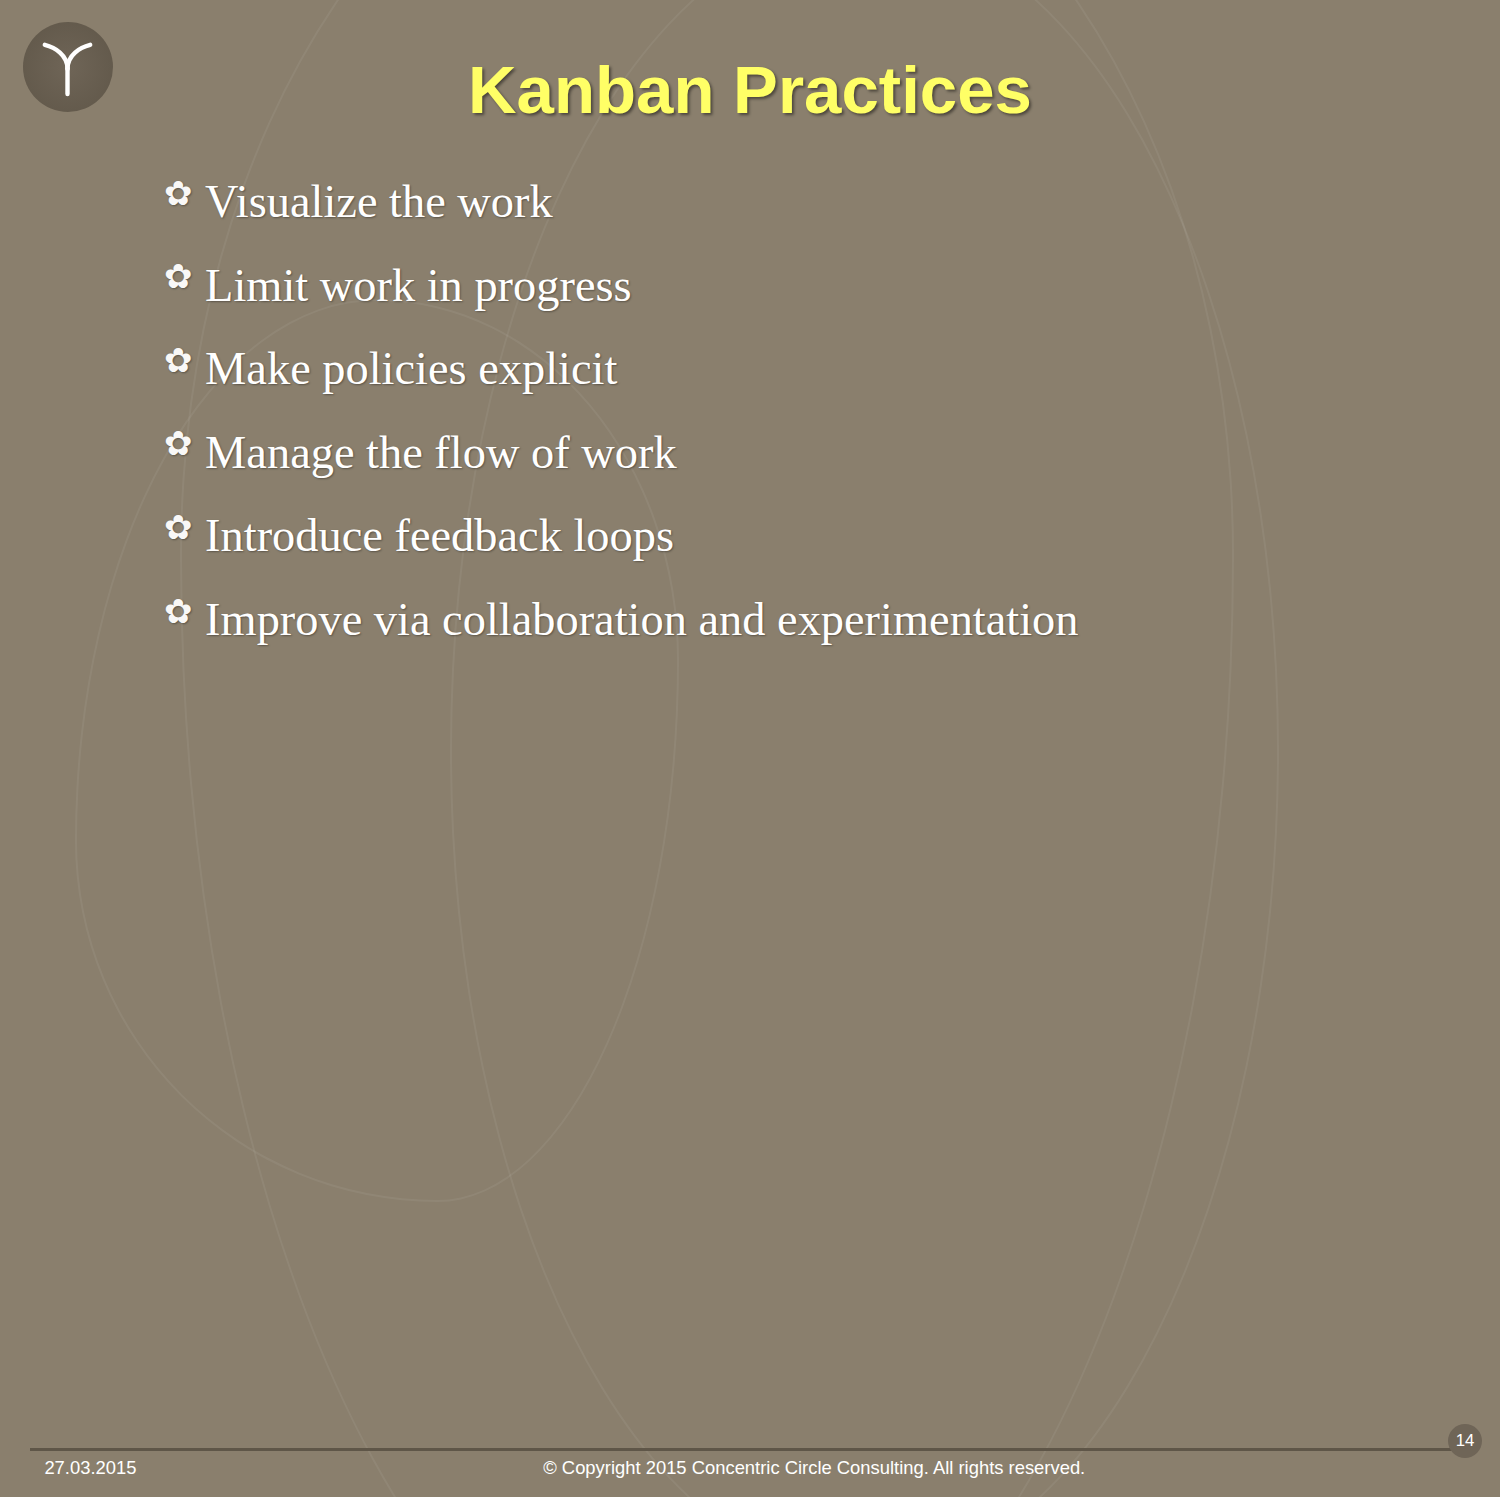Kanban Practices
Visualize the work
Limit work in progress
Make policies explicit
Manage the flow of work
Introduce feedback loops
Improve via collaboration and experimentation
27.03.2015 © Copyright 2015 Concentric Circle Consulting. All rights reserved.
14